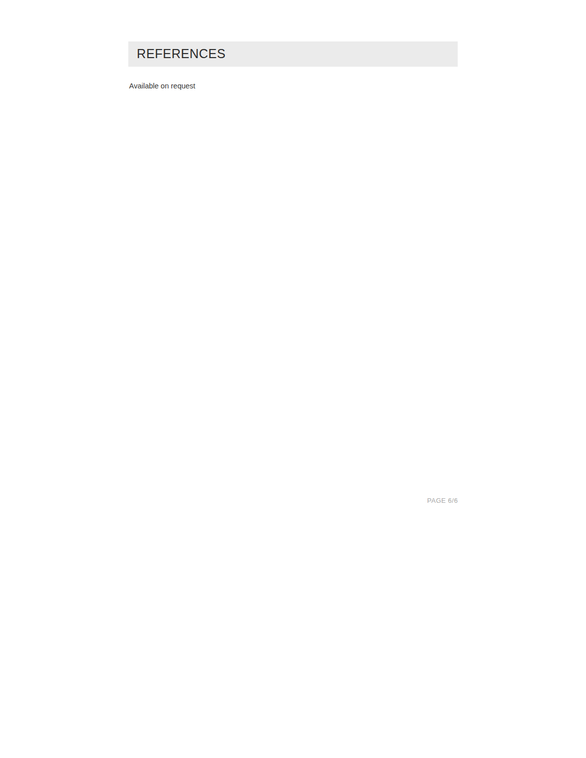REFERENCES
Available on request
PAGE 6/6